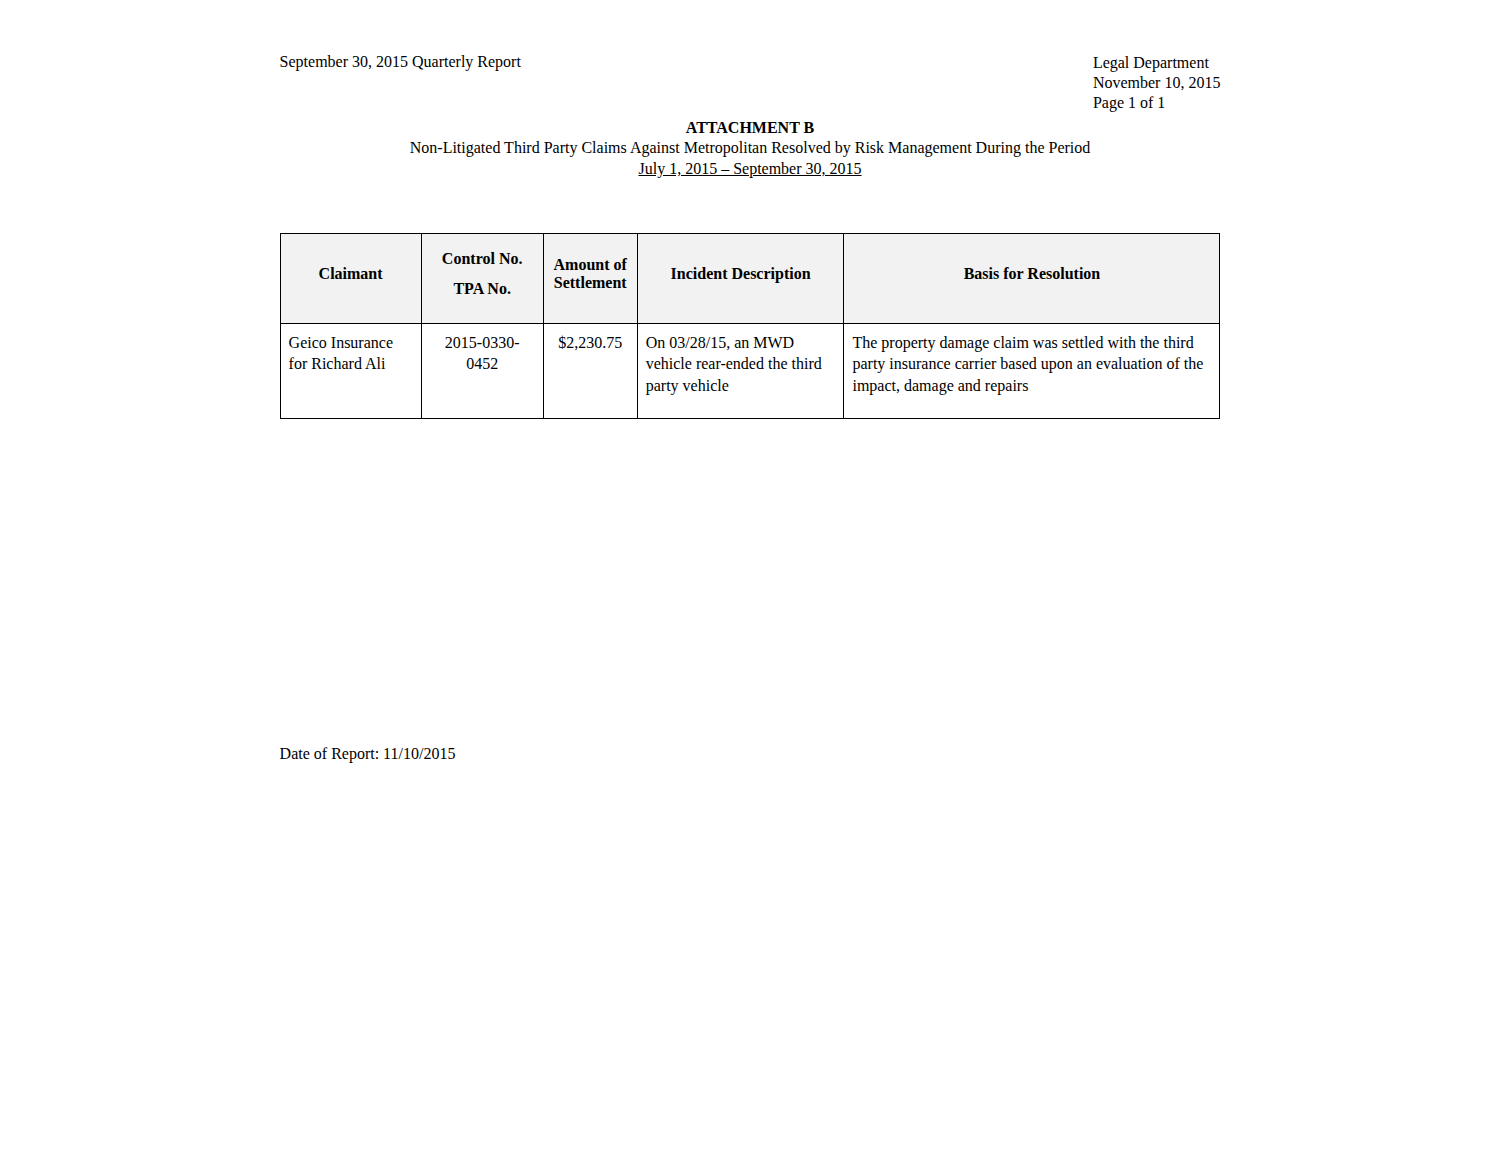September 30, 2015 Quarterly Report
Legal Department
November 10, 2015
Page 1 of 1
ATTACHMENT B
Non-Litigated Third Party Claims Against Metropolitan Resolved by Risk Management During the Period
July 1, 2015 – September 30, 2015
| Claimant | Control No. TPA No. | Amount of Settlement | Incident Description | Basis for Resolution |
| --- | --- | --- | --- | --- |
| Geico Insurance for Richard Ali | 2015-0330-0452 | $2,230.75 | On 03/28/15, an MWD vehicle rear-ended the third party vehicle | The property damage claim was settled with the third party insurance carrier based upon an evaluation of the impact, damage and repairs |
Date of Report: 11/10/2015